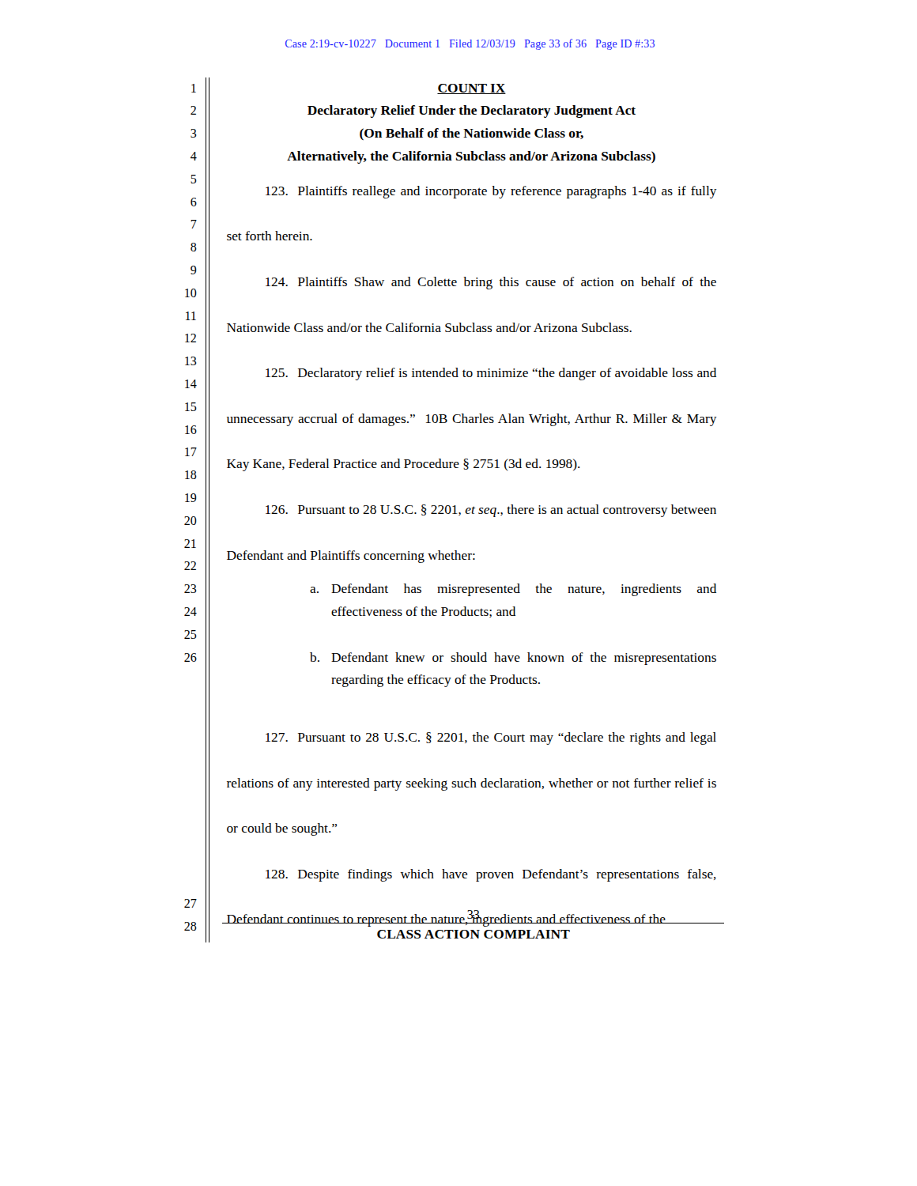Case 2:19-cv-10227 Document 1 Filed 12/03/19 Page 33 of 36 Page ID #:33
1
2
3
4
5
6
7
8
9
10
11
12
13
14
15
16
17
18
19
20
21
22
23
24
25
26
COUNT IX
Declaratory Relief Under the Declaratory Judgment Act
(On Behalf of the Nationwide Class or,
Alternatively, the California Subclass and/or Arizona Subclass)
123. Plaintiffs reallege and incorporate by reference paragraphs 1-40 as if fully set forth herein.
124. Plaintiffs Shaw and Colette bring this cause of action on behalf of the Nationwide Class and/or the California Subclass and/or Arizona Subclass.
125. Declaratory relief is intended to minimize “the danger of avoidable loss and unnecessary accrual of damages.” 10B Charles Alan Wright, Arthur R. Miller & Mary Kay Kane, Federal Practice and Procedure § 2751 (3d ed. 1998).
126. Pursuant to 28 U.S.C. § 2201, et seq., there is an actual controversy between Defendant and Plaintiffs concerning whether:
a. Defendant has misrepresented the nature, ingredients and effectiveness of the Products; and
b. Defendant knew or should have known of the misrepresentations regarding the efficacy of the Products.
127. Pursuant to 28 U.S.C. § 2201, the Court may “declare the rights and legal relations of any interested party seeking such declaration, whether or not further relief is or could be sought.”
128. Despite findings which have proven Defendant’s representations false, Defendant continues to represent the nature, ingredients and effectiveness of the
27
28
33
CLASS ACTION COMPLAINT